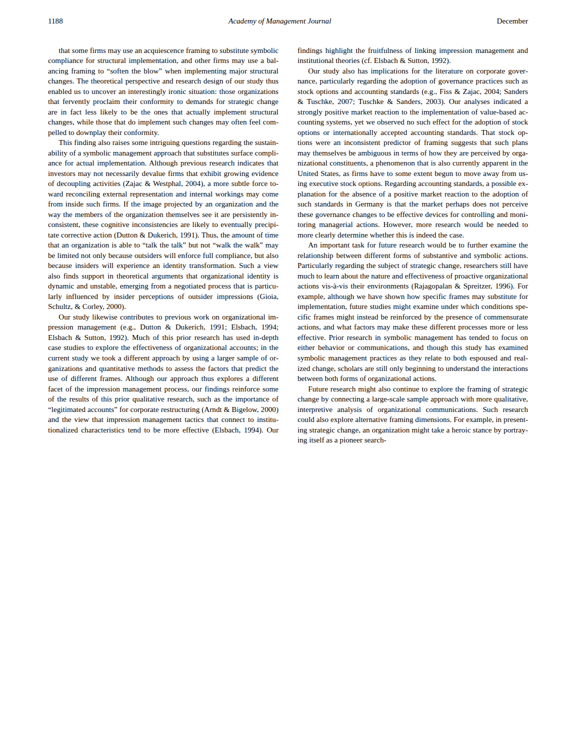1188 Academy of Management Journal December
that some firms may use an acquiescence framing to substitute symbolic compliance for structural implementation, and other firms may use a balancing framing to “soften the blow” when implementing major structural changes. The theoretical perspective and research design of our study thus enabled us to uncover an interestingly ironic situation: those organizations that fervently proclaim their conformity to demands for strategic change are in fact less likely to be the ones that actually implement structural changes, while those that do implement such changes may often feel compelled to downplay their conformity.
This finding also raises some intriguing questions regarding the sustainability of a symbolic management approach that substitutes surface compliance for actual implementation. Although previous research indicates that investors may not necessarily devalue firms that exhibit growing evidence of decoupling activities (Zajac & Westphal, 2004), a more subtle force toward reconciling external representation and internal workings may come from inside such firms. If the image projected by an organization and the way the members of the organization themselves see it are persistently inconsistent, these cognitive inconsistencies are likely to eventually precipitate corrective action (Dutton & Dukerich, 1991). Thus, the amount of time that an organization is able to “talk the talk” but not “walk the walk” may be limited not only because outsiders will enforce full compliance, but also because insiders will experience an identity transformation. Such a view also finds support in theoretical arguments that organizational identity is dynamic and unstable, emerging from a negotiated process that is particularly influenced by insider perceptions of outsider impressions (Gioia, Schultz, & Corley, 2000).
Our study likewise contributes to previous work on organizational impression management (e.g., Dutton & Dukerich, 1991; Elsbach, 1994; Elsbach & Sutton, 1992). Much of this prior research has used in-depth case studies to explore the effectiveness of organizational accounts; in the current study we took a different approach by using a larger sample of organizations and quantitative methods to assess the factors that predict the use of different frames. Although our approach thus explores a different facet of the impression management process, our findings reinforce some of the results of this prior qualitative research, such as the importance of “legitimated accounts” for corporate restructuring (Arndt & Bigelow, 2000) and the view that impression management tactics that connect to institutionalized characteristics tend to be more effective (Elsbach, 1994). Our findings highlight the fruitfulness of linking impression management and institutional theories (cf. Elsbach & Sutton, 1992).
Our study also has implications for the literature on corporate governance, particularly regarding the adoption of governance practices such as stock options and accounting standards (e.g., Fiss & Zajac, 2004; Sanders & Tuschke, 2007; Tuschke & Sanders, 2003). Our analyses indicated a strongly positive market reaction to the implementation of value-based accounting systems, yet we observed no such effect for the adoption of stock options or internationally accepted accounting standards. That stock options were an inconsistent predictor of framing suggests that such plans may themselves be ambiguous in terms of how they are perceived by organizational constituents, a phenomenon that is also currently apparent in the United States, as firms have to some extent begun to move away from using executive stock options. Regarding accounting standards, a possible explanation for the absence of a positive market reaction to the adoption of such standards in Germany is that the market perhaps does not perceive these governance changes to be effective devices for controlling and monitoring managerial actions. However, more research would be needed to more clearly determine whether this is indeed the case.
An important task for future research would be to further examine the relationship between different forms of substantive and symbolic actions. Particularly regarding the subject of strategic change, researchers still have much to learn about the nature and effectiveness of proactive organizational actions vis-à-vis their environments (Rajagopalan & Spreitzer, 1996). For example, although we have shown how specific frames may substitute for implementation, future studies might examine under which conditions specific frames might instead be reinforced by the presence of commensurate actions, and what factors may make these different processes more or less effective. Prior research in symbolic management has tended to focus on either behavior or communications, and though this study has examined symbolic management practices as they relate to both espoused and realized change, scholars are still only beginning to understand the interactions between both forms of organizational actions.
Future research might also continue to explore the framing of strategic change by connecting a large-scale sample approach with more qualitative, interpretive analysis of organizational communications. Such research could also explore alternative framing dimensions. For example, in presenting strategic change, an organization might take a heroic stance by portraying itself as a pioneer search-